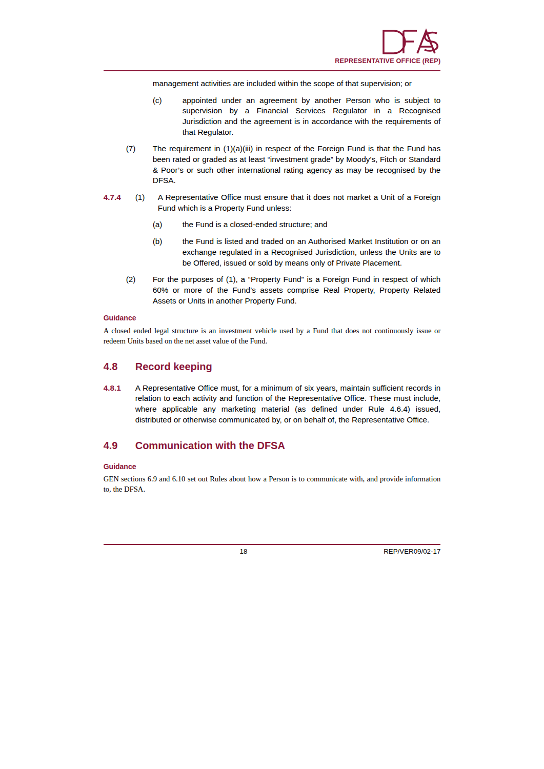REPRESENTATIVE OFFICE (REP)
management activities are included within the scope of that supervision; or
(c)
appointed under an agreement by another Person who is subject to supervision by a Financial Services Regulator in a Recognised Jurisdiction and the agreement is in accordance with the requirements of that Regulator.
(7)
The requirement in (1)(a)(iii) in respect of the Foreign Fund is that the Fund has been rated or graded as at least “investment grade” by Moody’s, Fitch or Standard & Poor’s or such other international rating agency as may be recognised by the DFSA.
4.7.4
(1)
A Representative Office must ensure that it does not market a Unit of a Foreign Fund which is a Property Fund unless:
(a)
the Fund is a closed-ended structure; and
(b)
the Fund is listed and traded on an Authorised Market Institution or on an exchange regulated in a Recognised Jurisdiction, unless the Units are to be Offered, issued or sold by means only of Private Placement.
(2)
For the purposes of (1), a “Property Fund” is a Foreign Fund in respect of which 60% or more of the Fund’s assets comprise Real Property, Property Related Assets or Units in another Property Fund.
Guidance
A closed ended legal structure is an investment vehicle used by a Fund that does not continuously issue or redeem Units based on the net asset value of the Fund.
4.8 Record keeping
4.8.1
A Representative Office must, for a minimum of six years, maintain sufficient records in relation to each activity and function of the Representative Office. These must include, where applicable any marketing material (as defined under Rule 4.6.4) issued, distributed or otherwise communicated by, or on behalf of, the Representative Office.
4.9 Communication with the DFSA
Guidance
GEN sections 6.9 and 6.10 set out Rules about how a Person is to communicate with, and provide information to, the DFSA.
18
REP/VER09/02-17